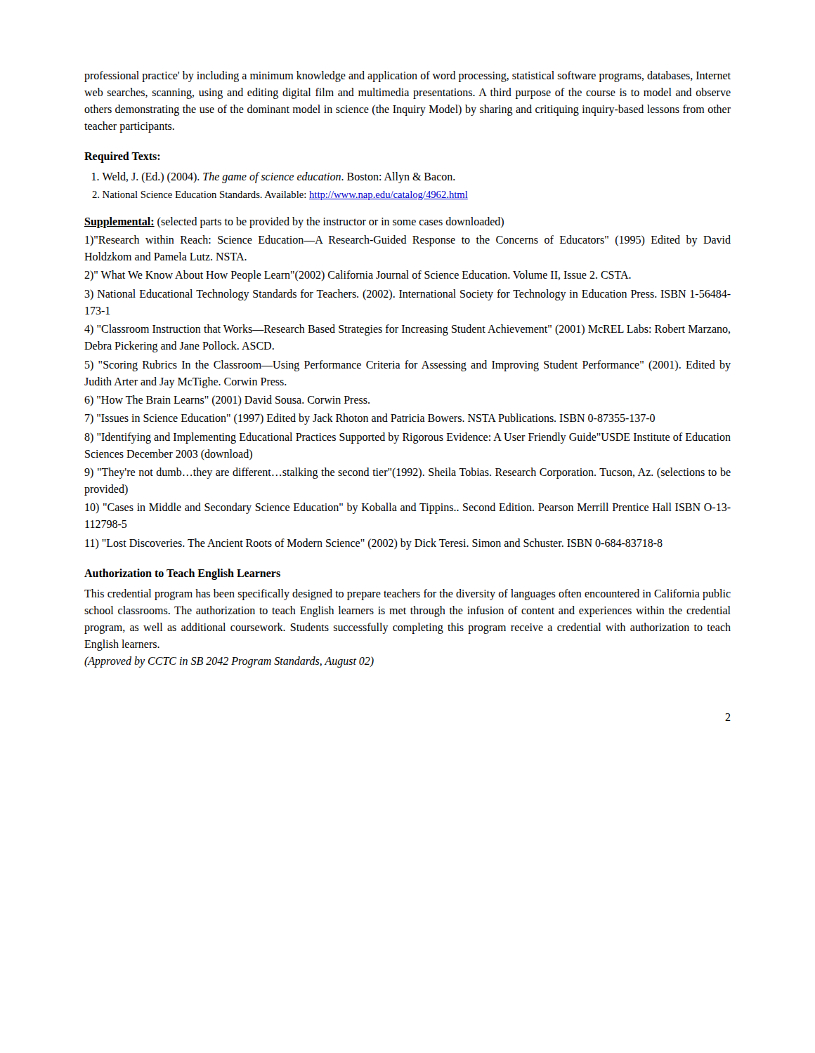professional practice' by including a minimum knowledge and application of word processing, statistical software programs, databases, Internet web searches, scanning, using and editing digital film and multimedia presentations. A third purpose of the course is to model and observe others demonstrating the use of the dominant model in science (the Inquiry Model) by sharing and critiquing inquiry-based lessons from other teacher participants.
Required Texts:
Weld, J. (Ed.) (2004). The game of science education. Boston: Allyn & Bacon.
National Science Education Standards. Available: http://www.nap.edu/catalog/4962.html
Supplemental: (selected parts to be provided by the instructor or in some cases downloaded)
1)"Research within Reach: Science Education—A Research-Guided Response to the Concerns of Educators" (1995) Edited by David Holdzkom and Pamela Lutz. NSTA.
2)" What We Know About How People Learn"(2002) California Journal of Science Education. Volume II, Issue 2. CSTA.
3) National Educational Technology Standards for Teachers. (2002). International Society for Technology in Education Press. ISBN 1-56484-173-1
4) "Classroom Instruction that Works—Research Based Strategies for Increasing Student Achievement" (2001) McREL Labs: Robert Marzano, Debra Pickering and Jane Pollock. ASCD.
5) "Scoring Rubrics In the Classroom—Using Performance Criteria for Assessing and Improving Student Performance" (2001). Edited by Judith Arter and Jay McTighe. Corwin Press.
6) "How The Brain Learns" (2001) David Sousa. Corwin Press.
7) "Issues in Science Education" (1997) Edited by Jack Rhoton and Patricia Bowers. NSTA Publications. ISBN 0-87355-137-0
8) "Identifying and Implementing Educational Practices Supported by Rigorous Evidence: A User Friendly Guide"USDE Institute of Education Sciences December 2003 (download)
9) "They're not dumb…they are different…stalking the second tier"(1992). Sheila Tobias. Research Corporation. Tucson, Az. (selections to be provided)
10) "Cases in Middle and Secondary Science Education" by Koballa and Tippins.. Second Edition. Pearson Merrill Prentice Hall ISBN O-13-112798-5
11) "Lost Discoveries. The Ancient Roots of Modern Science" (2002) by Dick Teresi. Simon and Schuster. ISBN 0-684-83718-8
Authorization to Teach English Learners
This credential program has been specifically designed to prepare teachers for the diversity of languages often encountered in California public school classrooms. The authorization to teach English learners is met through the infusion of content and experiences within the credential program, as well as additional coursework. Students successfully completing this program receive a credential with authorization to teach English learners.
(Approved by CCTC in SB 2042 Program Standards, August 02)
2